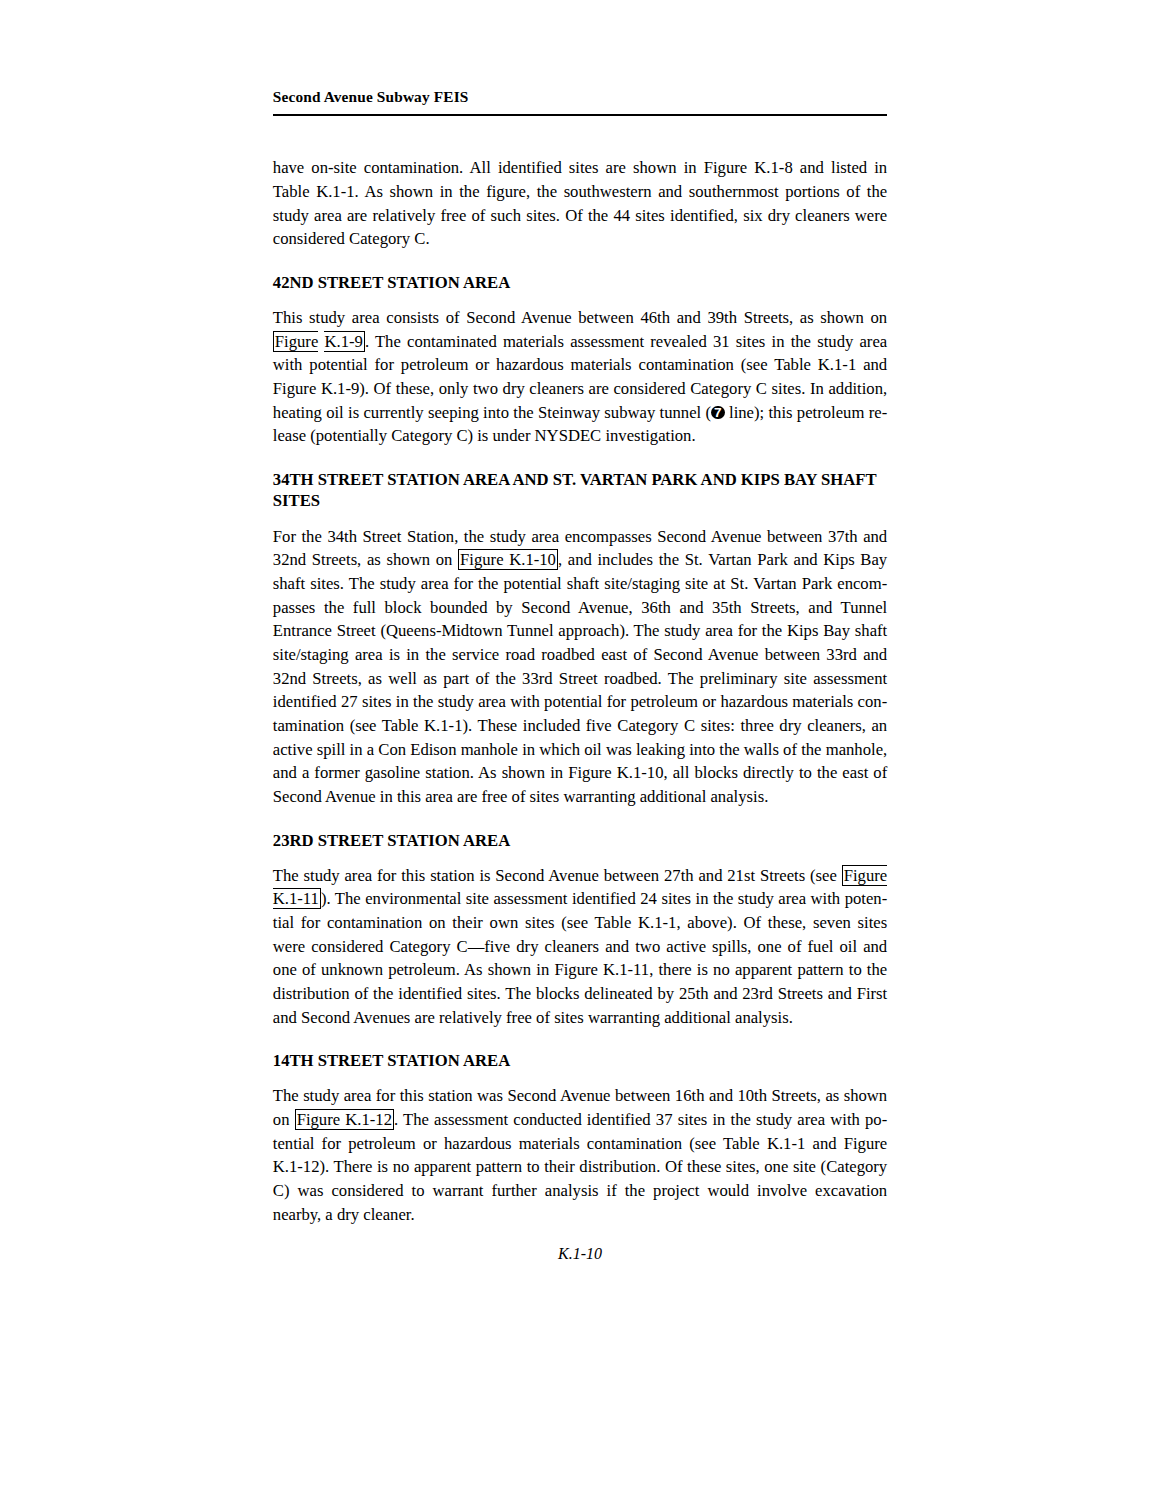Second Avenue Subway FEIS
have on-site contamination. All identified sites are shown in Figure K.1-8 and listed in Table K.1-1. As shown in the figure, the southwestern and southernmost portions of the study area are relatively free of such sites. Of the 44 sites identified, six dry cleaners were considered Category C.
42nd Street Station Area
This study area consists of Second Avenue between 46th and 39th Streets, as shown on Figure K.1-9. The contaminated materials assessment revealed 31 sites in the study area with potential for petroleum or hazardous materials contamination (see Table K.1-1 and Figure K.1-9). Of these, only two dry cleaners are considered Category C sites. In addition, heating oil is currently seeping into the Steinway subway tunnel (7 line); this petroleum release (potentially Category C) is under NYSDEC investigation.
34th Street Station Area and St. Vartan Park and Kips Bay Shaft Sites
For the 34th Street Station, the study area encompasses Second Avenue between 37th and 32nd Streets, as shown on Figure K.1-10, and includes the St. Vartan Park and Kips Bay shaft sites. The study area for the potential shaft site/staging site at St. Vartan Park encompasses the full block bounded by Second Avenue, 36th and 35th Streets, and Tunnel Entrance Street (Queens-Midtown Tunnel approach). The study area for the Kips Bay shaft site/staging area is in the service road roadbed east of Second Avenue between 33rd and 32nd Streets, as well as part of the 33rd Street roadbed. The preliminary site assessment identified 27 sites in the study area with potential for petroleum or hazardous materials contamination (see Table K.1-1). These included five Category C sites: three dry cleaners, an active spill in a Con Edison manhole in which oil was leaking into the walls of the manhole, and a former gasoline station. As shown in Figure K.1-10, all blocks directly to the east of Second Avenue in this area are free of sites warranting additional analysis.
23rd Street Station Area
The study area for this station is Second Avenue between 27th and 21st Streets (see Figure K.1-11). The environmental site assessment identified 24 sites in the study area with potential for contamination on their own sites (see Table K.1-1, above). Of these, seven sites were considered Category C—five dry cleaners and two active spills, one of fuel oil and one of unknown petroleum. As shown in Figure K.1-11, there is no apparent pattern to the distribution of the identified sites. The blocks delineated by 25th and 23rd Streets and First and Second Avenues are relatively free of sites warranting additional analysis.
14th Street Station Area
The study area for this station was Second Avenue between 16th and 10th Streets, as shown on Figure K.1-12. The assessment conducted identified 37 sites in the study area with potential for petroleum or hazardous materials contamination (see Table K.1-1 and Figure K.1-12). There is no apparent pattern to their distribution. Of these sites, one site (Category C) was considered to warrant further analysis if the project would involve excavation nearby, a dry cleaner.
K.1-10